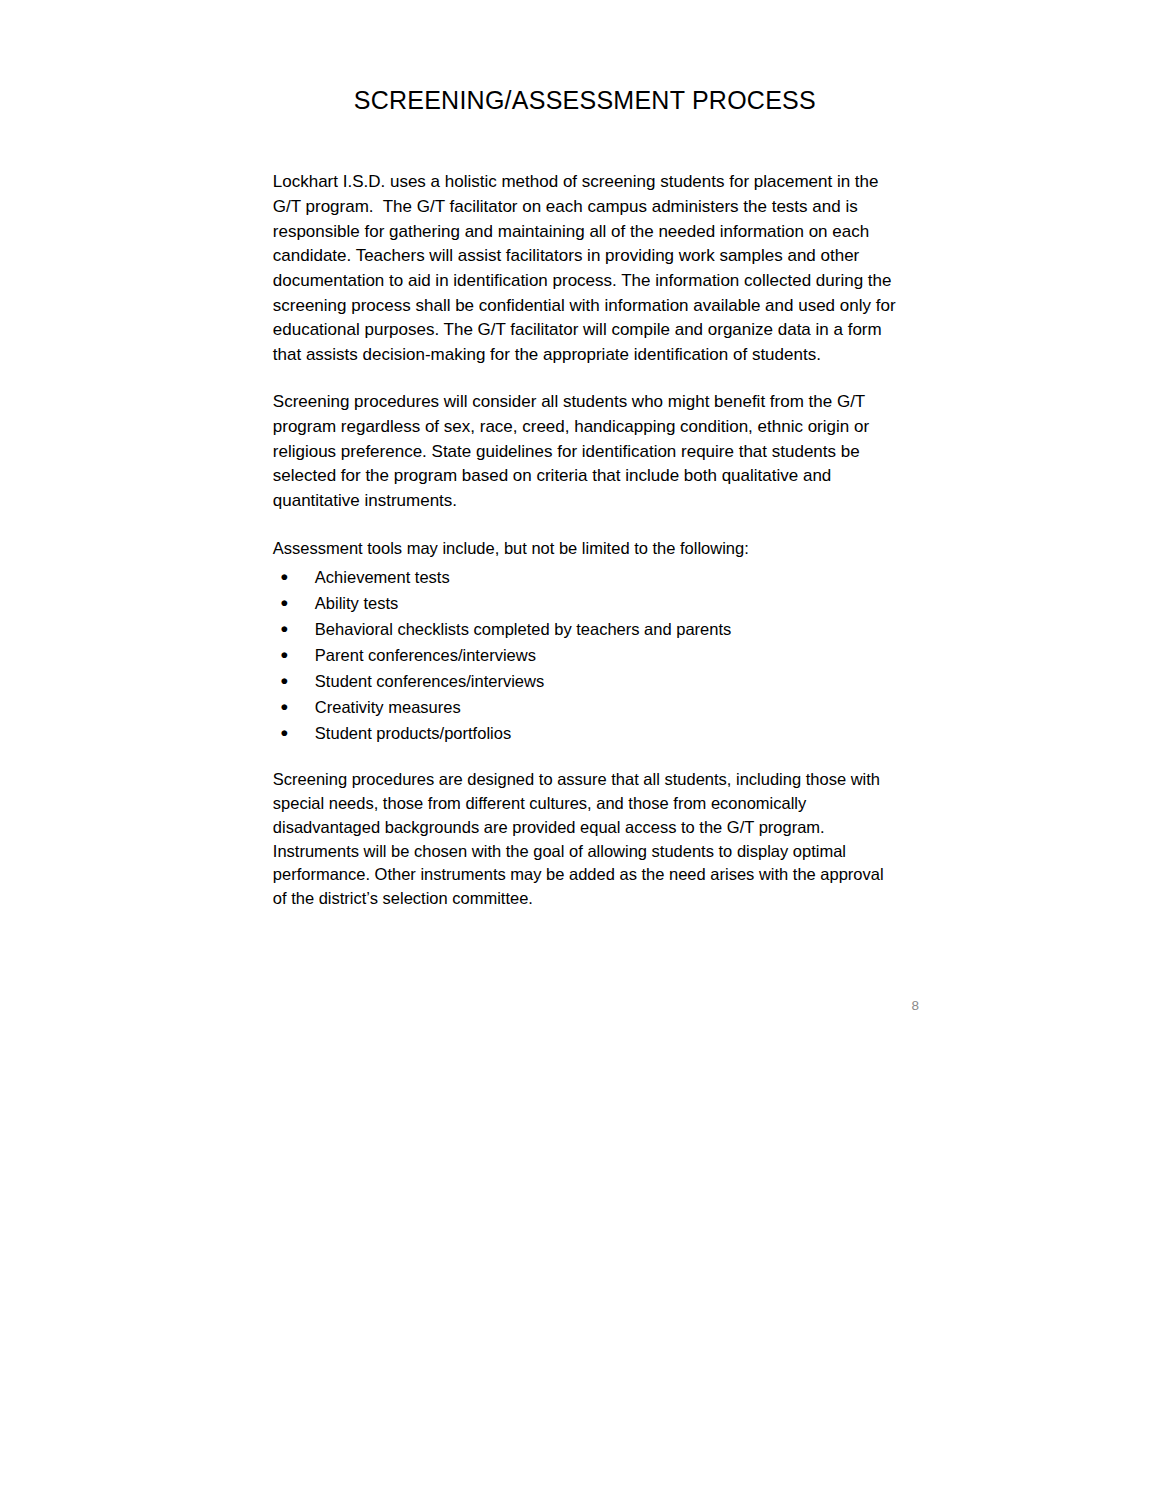SCREENING/ASSESSMENT PROCESS
Lockhart I.S.D. uses a holistic method of screening students for placement in the G/T program. The G/T facilitator on each campus administers the tests and is responsible for gathering and maintaining all of the needed information on each candidate. Teachers will assist facilitators in providing work samples and other documentation to aid in identification process. The information collected during the screening process shall be confidential with information available and used only for educational purposes. The G/T facilitator will compile and organize data in a form that assists decision-making for the appropriate identification of students.
Screening procedures will consider all students who might benefit from the G/T program regardless of sex, race, creed, handicapping condition, ethnic origin or religious preference. State guidelines for identification require that students be selected for the program based on criteria that include both qualitative and quantitative instruments.
Assessment tools may include, but not be limited to the following:
Achievement tests
Ability tests
Behavioral checklists completed by teachers and parents
Parent conferences/interviews
Student conferences/interviews
Creativity measures
Student products/portfolios
Screening procedures are designed to assure that all students, including those with special needs, those from different cultures, and those from economically disadvantaged backgrounds are provided equal access to the G/T program. Instruments will be chosen with the goal of allowing students to display optimal performance. Other instruments may be added as the need arises with the approval of the district’s selection committee.
8